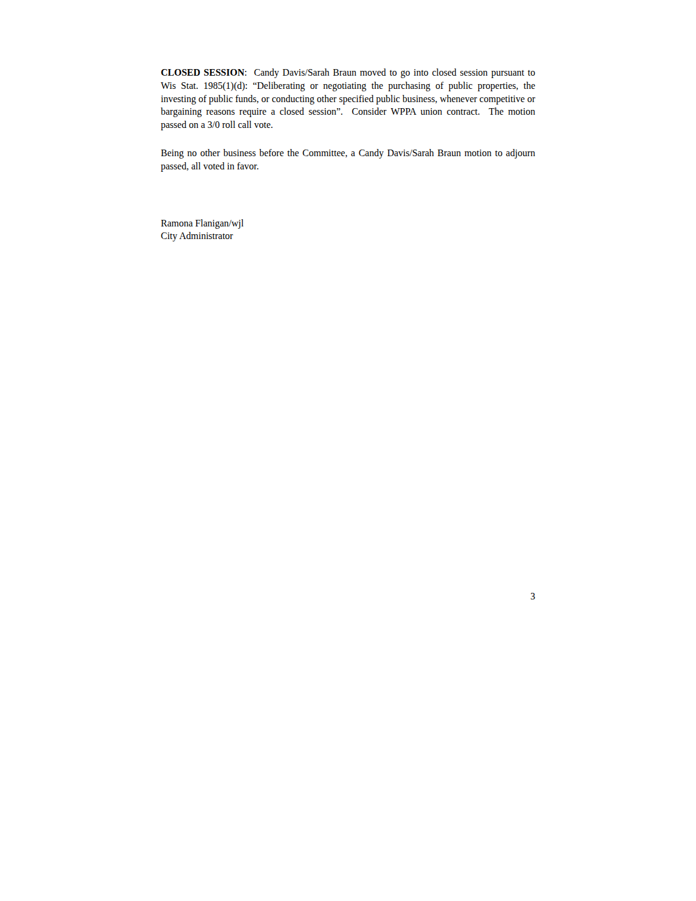CLOSED SESSION: Candy Davis/Sarah Braun moved to go into closed session pursuant to Wis Stat. 1985(1)(d): “Deliberating or negotiating the purchasing of public properties, the investing of public funds, or conducting other specified public business, whenever competitive or bargaining reasons require a closed session”. Consider WPPA union contract. The motion passed on a 3/0 roll call vote.
Being no other business before the Committee, a Candy Davis/Sarah Braun motion to adjourn passed, all voted in favor.
Ramona Flanigan/wjl
City Administrator
3